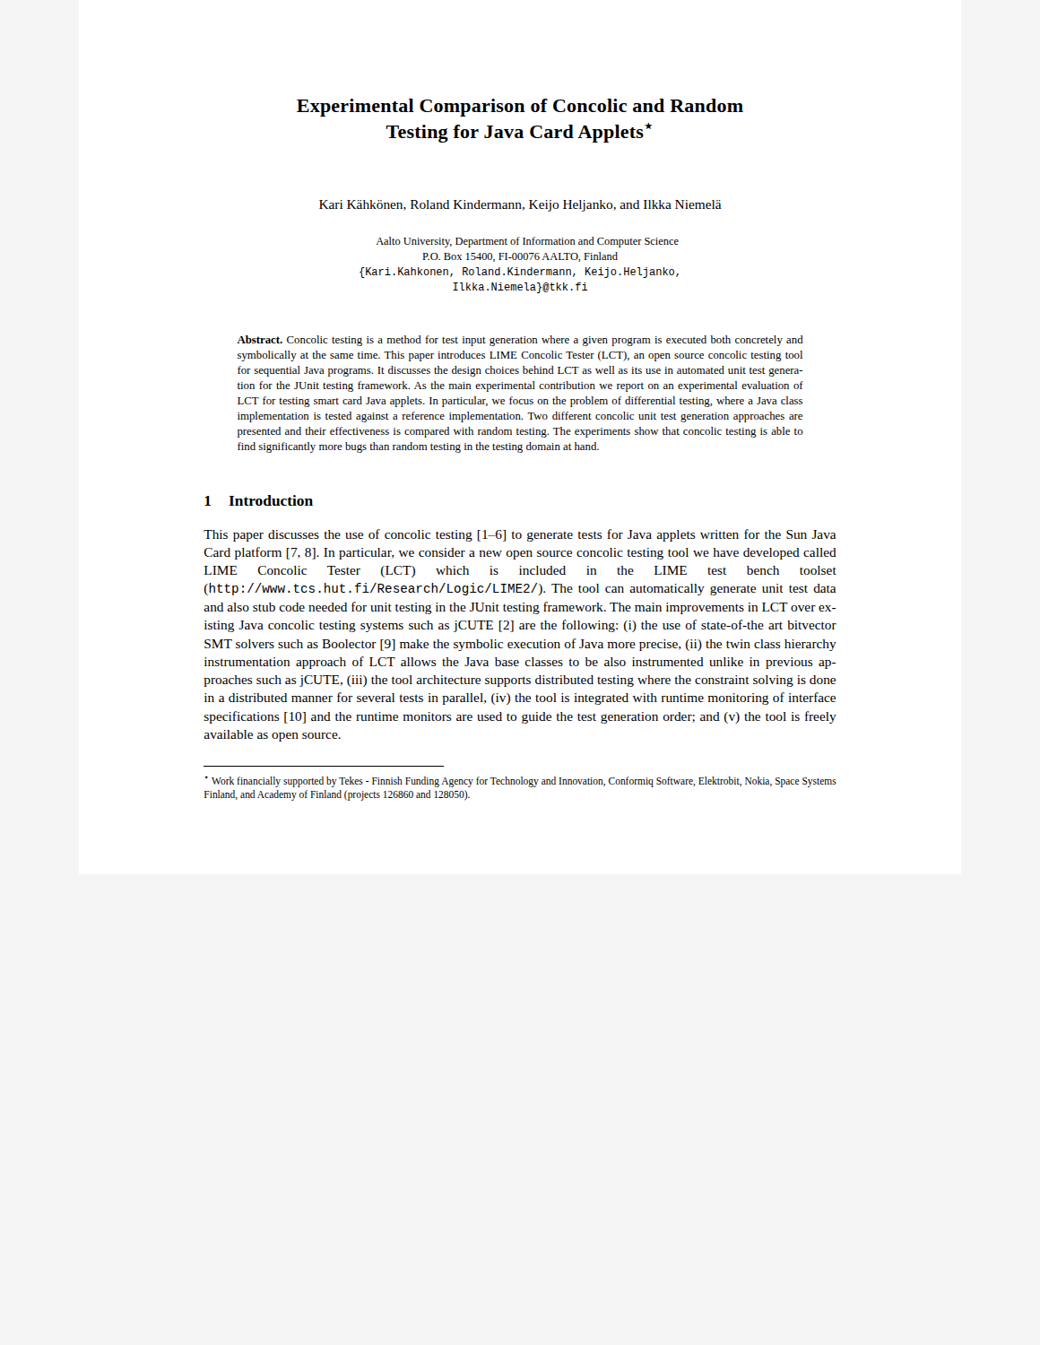Experimental Comparison of Concolic and Random
Testing for Java Card Applets⋆
Kari Kähkönen, Roland Kindermann, Keijo Heljanko, and Ilkka Niemelä
Aalto University, Department of Information and Computer Science
P.O. Box 15400, FI-00076 AALTO, Finland
{Kari.Kahkonen, Roland.Kindermann, Keijo.Heljanko,
Ilkka.Niemela}@tkk.fi
Abstract. Concolic testing is a method for test input generation where a given program is executed both concretely and symbolically at the same time. This paper introduces LIME Concolic Tester (LCT), an open source concolic testing tool for sequential Java programs. It discusses the design choices behind LCT as well as its use in automated unit test generation for the JUnit testing framework. As the main experimental contribution we report on an experimental evaluation of LCT for testing smart card Java applets. In particular, we focus on the problem of differential testing, where a Java class implementation is tested against a reference implementation. Two different concolic unit test generation approaches are presented and their effectiveness is compared with random testing. The experiments show that concolic testing is able to find significantly more bugs than random testing in the testing domain at hand.
1 Introduction
This paper discusses the use of concolic testing [1–6] to generate tests for Java applets written for the Sun Java Card platform [7, 8]. In particular, we consider a new open source concolic testing tool we have developed called LIME Concolic Tester (LCT) which is included in the LIME test bench toolset (http://www.tcs.hut.fi/Research/Logic/LIME2/). The tool can automatically generate unit test data and also stub code needed for unit testing in the JUnit testing framework. The main improvements in LCT over existing Java concolic testing systems such as jCUTE [2] are the following: (i) the use of state-of-the art bitvector SMT solvers such as Boolector [9] make the symbolic execution of Java more precise, (ii) the twin class hierarchy instrumentation approach of LCT allows the Java base classes to be also instrumented unlike in previous approaches such as jCUTE, (iii) the tool architecture supports distributed testing where the constraint solving is done in a distributed manner for several tests in parallel, (iv) the tool is integrated with runtime monitoring of interface specifications [10] and the runtime monitors are used to guide the test generation order; and (v) the tool is freely available as open source.
⋆ Work financially supported by Tekes - Finnish Funding Agency for Technology and Innovation, Conformiq Software, Elektrobit, Nokia, Space Systems Finland, and Academy of Finland (projects 126860 and 128050).